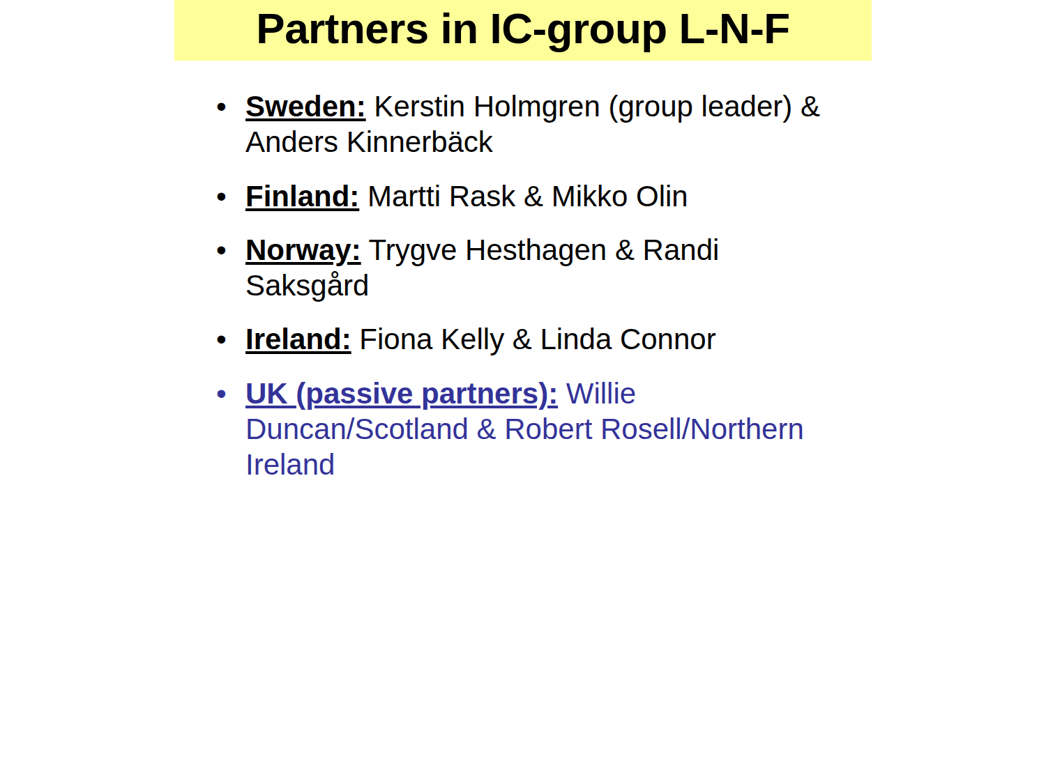Partners in IC-group L-N-F
Sweden: Kerstin Holmgren (group leader) & Anders Kinnerbäck
Finland: Martti Rask & Mikko Olin
Norway: Trygve Hesthagen & Randi Saksgård
Ireland: Fiona Kelly & Linda Connor
UK (passive partners): Willie Duncan/Scotland & Robert Rosell/Northern Ireland